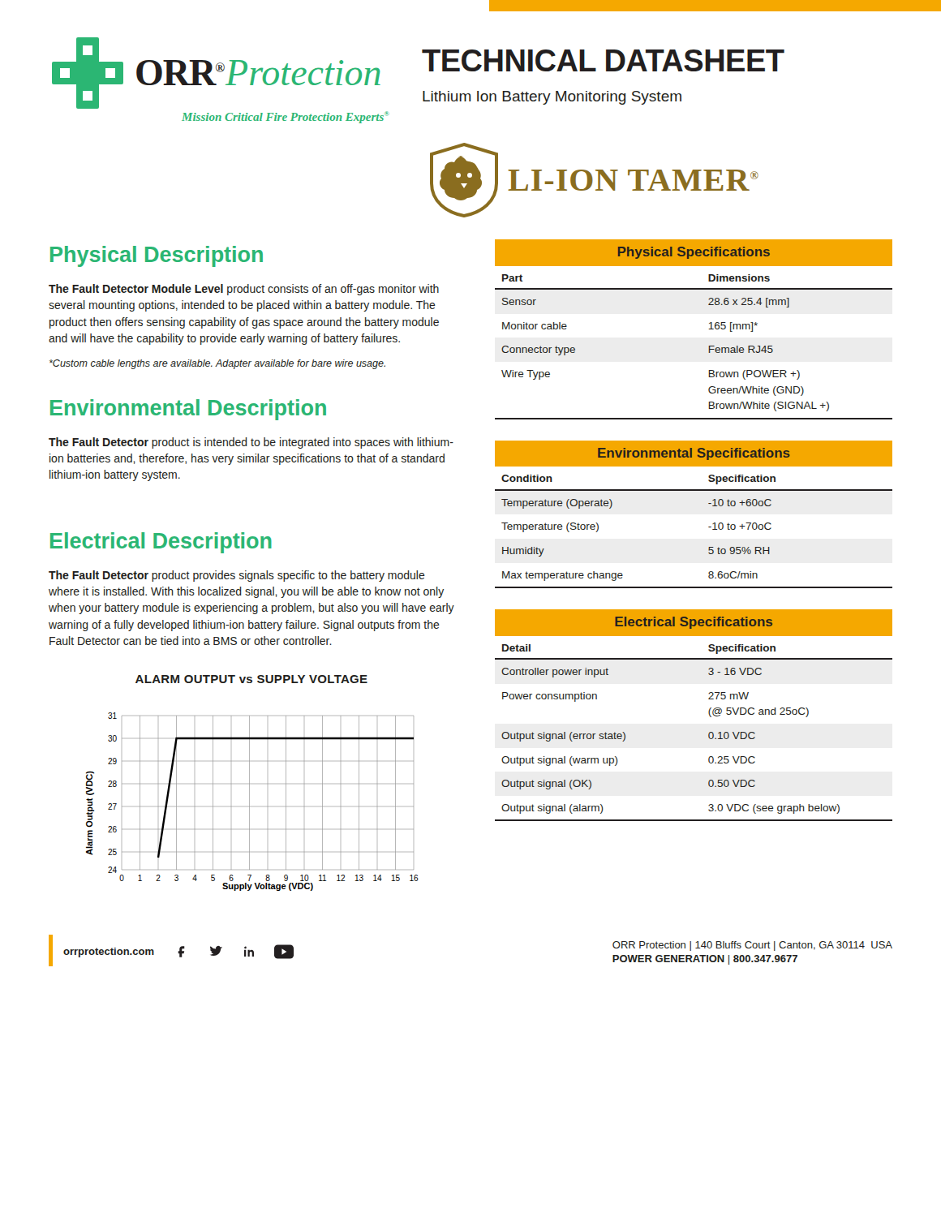ORR®Protection
Mission Critical Fire Protection Experts®
TECHNICAL DATASHEET
Lithium Ion Battery Monitoring System
LI-ION TAMER®
Physical Description
The Fault Detector Module Level product consists of an off-gas monitor with several mounting options, intended to be placed within a battery module. The product then offers sensing capability of gas space around the battery module and will have the capability to provide early warning of battery failures.
*Custom cable lengths are available. Adapter available for bare wire usage.
Environmental Description
The Fault Detector product is intended to be integrated into spaces with lithium-ion batteries and, therefore, has very similar specifications to that of a standard lithium-ion battery system.
Electrical Description
The Fault Detector product provides signals specific to the battery module where it is installed. With this localized signal, you will be able to know not only when your battery module is experiencing a problem, but also you will have early warning of a fully developed lithium-ion battery failure. Signal outputs from the Fault Detector can be tied into a BMS or other controller.
ALARM OUTPUT vs SUPPLY VOLTAGE
Alarm Output (VDC) Supply Voltage (VDC) 31 30 29 28 27 26 25 24 0 1 2 3 4 5 6 7 8 9 10 11 12 13 14 15 16
Physical Specifications
| Part | Dimensions |
| --- | --- |
| Sensor | 28.6 x 25.4 [mm] |
| Monitor cable | 165 [mm]* |
| Connector type | Female RJ45 |
| Wire Type | Brown (POWER +) Green/White (GND) Brown/White (SIGNAL +) |
Environmental Specifications
| Condition | Specification |
| --- | --- |
| Temperature (Operate) | -10 to +60oC |
| Temperature (Store) | -10 to +70oC |
| Humidity | 5 to 95% RH |
| Max temperature change | 8.6oC/min |
Electrical Specifications
| Detail | Specification |
| --- | --- |
| Controller power input | 3 - 16 VDC |
| Power consumption | 275 mW (@ 5VDC and 25oC) |
| Output signal (error state) | 0.10 VDC |
| Output signal (warm up) | 0.25 VDC |
| Output signal (OK) | 0.50 VDC |
| Output signal (alarm) | 3.0 VDC (see graph below) |
orrprotection.com
ORR Protection | 140 Bluffs Court | Canton, GA 30114 USA
POWER GENERATION | 800.347.9677